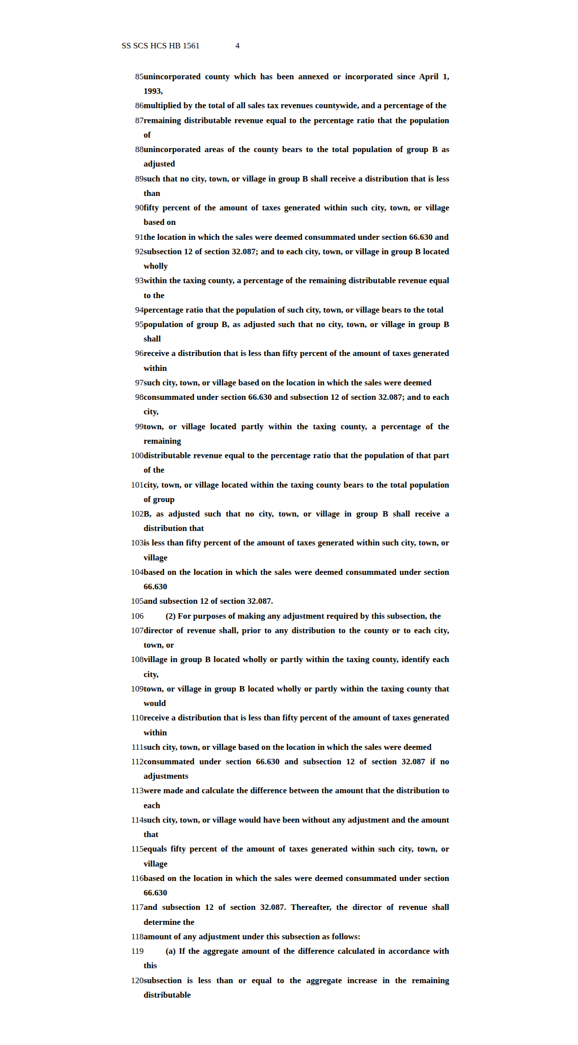SS SCS HCS HB 1561 4
| 85 | unincorporated county which has been annexed or incorporated since April 1, 1993, |
| 86 | multiplied by the total of all sales tax revenues countywide, and a percentage of the |
| 87 | remaining distributable revenue equal to the percentage ratio that the population of |
| 88 | unincorporated areas of the county bears to the total population of group B as adjusted |
| 89 | such that no city, town, or village in group B shall receive a distribution that is less than |
| 90 | fifty percent of the amount of taxes generated within such city, town, or village based on |
| 91 | the location in which the sales were deemed consummated under section 66.630 and |
| 92 | subsection 12 of section 32.087; and to each city, town, or village in group B located wholly |
| 93 | within the taxing county, a percentage of the remaining distributable revenue equal to the |
| 94 | percentage ratio that the population of such city, town, or village bears to the total |
| 95 | population of group B, as adjusted such that no city, town, or village in group B shall |
| 96 | receive a distribution that is less than fifty percent of the amount of taxes generated within |
| 97 | such city, town, or village based on the location in which the sales were deemed |
| 98 | consummated under section 66.630 and subsection 12 of section 32.087; and to each city, |
| 99 | town, or village located partly within the taxing county, a percentage of the remaining |
| 100 | distributable revenue equal to the percentage ratio that the population of that part of the |
| 101 | city, town, or village located within the taxing county bears to the total population of group |
| 102 | B, as adjusted such that no city, town, or village in group B shall receive a distribution that |
| 103 | is less than fifty percent of the amount of taxes generated within such city, town, or village |
| 104 | based on the location in which the sales were deemed consummated under section 66.630 |
| 105 | and subsection 12 of section 32.087. |
| 106 | (2) For purposes of making any adjustment required by this subsection, the |
| 107 | director of revenue shall, prior to any distribution to the county or to each city, town, or |
| 108 | village in group B located wholly or partly within the taxing county, identify each city, |
| 109 | town, or village in group B located wholly or partly within the taxing county that would |
| 110 | receive a distribution that is less than fifty percent of the amount of taxes generated within |
| 111 | such city, town, or village based on the location in which the sales were deemed |
| 112 | consummated under section 66.630 and subsection 12 of section 32.087 if no adjustments |
| 113 | were made and calculate the difference between the amount that the distribution to each |
| 114 | such city, town, or village would have been without any adjustment and the amount that |
| 115 | equals fifty percent of the amount of taxes generated within such city, town, or village |
| 116 | based on the location in which the sales were deemed consummated under section 66.630 |
| 117 | and subsection 12 of section 32.087. Thereafter, the director of revenue shall determine the |
| 118 | amount of any adjustment under this subsection as follows: |
| 119 | (a) If the aggregate amount of the difference calculated in accordance with this |
| 120 | subsection is less than or equal to the aggregate increase in the remaining distributable |